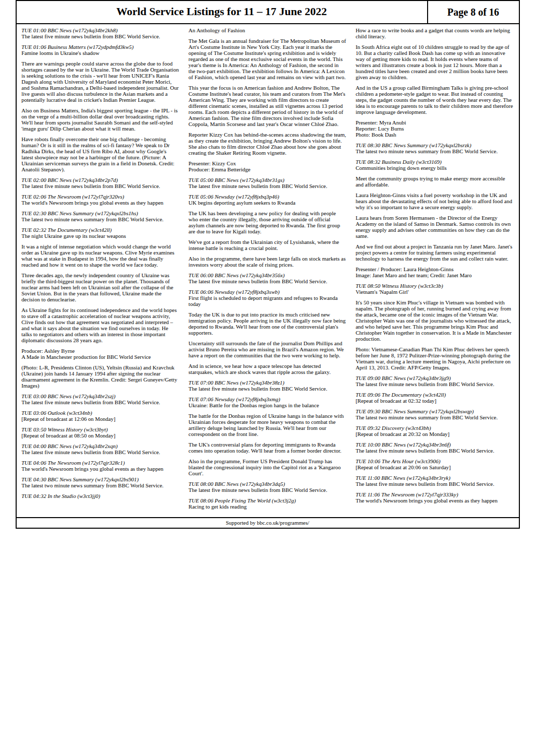World Service Listings for 11 – 17 June 2022
Page 8 of 16
TUE 01:00 BBC News (w172ykq34br2kh8)
The latest five minute news bulletin from BBC World Service.
TUE 01:06 Business Matters (w172ydpdmfd3kw5)
Famine looms in Ukraine's shadow
There are warnings people could starve across the globe due to food shortages caused by the war in Ukraine. The World Trade Organisation is seeking solutions to the crisis - we'll hear from UNICEF's Rania Dagesh along with University of Maryland economist Peter Morici, and Sushma Ramachandran, a Delhi-based independent journalist. Our live guests will also discuss turbulence in the Asian markets and a potentially lucrative deal in cricket's Indian Premier League.
Also on Business Matters, India's biggest sporting league - the IPL - is on the verge of a multi-billion dollar deal over broadcasting rights. We'll hear from sports journalist Saurabh Somani and the self-styled 'image guru' Dilip Cherian about what it will mean.
Have robots finally overcome their one big challenge - becoming human? Or is it still in the realms of sci-fi fantasy? We speak to Dr Radhika Dirks, the head of US firm Ribo AI, about why Google's latest showpiece may not be a harbinger of the future. (Picture: A Ukrainian serviceman surveys the grain in a field in Donetsk. Credit: Anatolii Stepanov).
TUE 02:00 BBC News (w172ykq34br2p7d)
The latest five minute news bulletin from BBC World Service.
TUE 02:06 The Newsroom (w172yl7qjr320vs)
The world's Newsroom brings you global events as they happen
TUE 02:30 BBC News Summary (w172ykqxl2bs1hs)
The latest two minute news summary from BBC World Service.
TUE 02:32 The Documentary (w3ct42ll)
The night Ukraine gave up its nuclear weapons
It was a night of intense negotiation which would change the world order as Ukraine gave up its nuclear weapons. Clive Myrie examines what was at stake in Budapest in 1994, how the deal was finally reached and how it went on to shape the world we face today.
Three decades ago, the newly independent country of Ukraine was briefly the third-biggest nuclear power on the planet. Thousands of nuclear arms had been left on Ukrainian soil after the collapse of the Soviet Union. But in the years that followed, Ukraine made the decision to denuclearise.
As Ukraine fights for its continued independence and the world hopes to stave off a catastrophic acceleration of nuclear weapons activity, Clive finds out how that agreement was negotiated and interpreted – and what it says about the situation we find ourselves in today. He talks to negotiators and others with an interest in those important diplomatic discussions 28 years ago.
Producer: Ashley Byrne
A Made in Manchester production for BBC World Service
(Photo: L-R, Presidents Clinton (US), Yeltsin (Russia) and Kravchuk (Ukraine) join hands 14 January 1994 after signing the nuclear disarmament agreement in the Kremlin. Credit: Sergei Guneyev/Getty Images)
TUE 03:00 BBC News (w172ykq34br2szj)
The latest five minute news bulletin from BBC World Service.
TUE 03:06 Outlook (w3ct34nb)
[Repeat of broadcast at 12:06 on Monday]
TUE 03:50 Witness History (w3ct3byt)
[Repeat of broadcast at 08:50 on Monday]
TUE 04:00 BBC News (w172ykq34br2xqn)
The latest five minute news bulletin from BBC World Service.
TUE 04:06 The Newsroom (w172yl7qjr328c1)
The world's Newsroom brings you global events as they happen
TUE 04:30 BBC News Summary (w172ykqxl2bs901)
The latest two minute news summary from BBC World Service.
TUE 04:32 In the Studio (w3ct3jj0)
An Anthology of Fashion
The Met Gala is an annual fundraiser for The Metropolitan Museum of Art's Costume Institute in New York City. Each year it marks the opening of The Costume Institute's spring exhibition and is widely regarded as one of the most exclusive social events in the world. This year's theme is In America: An Anthology of Fashion, the second in the two-part exhibition. The exhibition follows In America: A Lexicon of Fashion, which opened last year and remains on view with part two.
This year the focus is on American fashion and Andrew Bolton, The Costume Institute's head curator, his team and curators from The Met's American Wing. They are working with film directors to create different cinematic scenes, installed as still vignettes across 13 period rooms. Each room depicts a different period of history in the world of American fashion. The nine film directors involved include Sofia Coppola, Martin Scorsese and last year's Oscar winner Chloé Zhao.
Reporter Kizzy Cox has behind-the-scenes access shadowing the team, as they create the exhibition, bringing Andrew Bolton's vision to life. She also chats to film director Chloé Zhao about how she goes about creating the Shaker Retiring Room vignette.
Presenter: Kizzy Cox
Producer: Emma Betteridge
TUE 05:00 BBC News (w172ykq34br31gs)
The latest five minute news bulletin from BBC World Service.
TUE 05:06 Newsday (w172yf8jxbq3p46)
UK begins deporting asylum seekers to Rwanda
The UK has been developing a new policy for dealing with people who enter the country illegally, those arriving outside of official asylum channels are now being deported to Rwanda. The first group are due to leave for Kigali today.
We've got a report from the Ukrainian city of Lysishansk, where the intense battle is reaching a crucial point.
Also in the programme, there have been large falls on stock markets as investors worry about the scale of rising prices.
TUE 06:00 BBC News (w172ykq34br356x)
The latest five minute news bulletin from BBC World Service.
TUE 06:06 Newsday (w172yf8jxbq3swb)
First flight is scheduled to deport migrants and refugees to Rwanda today
Today the UK is due to put into practice its much criticised new immigration policy. People arriving in the UK illegally now face being deported to Rwanda. We'll hear from one of the controversial plan's supporters.
Uncertainty still surrounds the fate of the journalist Dom Phillips and activist Bruno Pereira who are missing in Brazil's Amazon region. We have a report on the communities that the two were working to help.
And in science, we hear how a space telescope has detected starquakes, which are shock waves that ripple across the galaxy.
TUE 07:00 BBC News (w172ykq34br38z1)
The latest five minute news bulletin from BBC World Service.
TUE 07:06 Newsday (w172yf8jxbq3xmg)
Ukraine: Battle for the Donbas region hangs in the balance
The battle for the Donbas region of Ukraine hangs in the balance with Ukrainian forces desperate for more heavy weapons to combat the artillery deluge being launched by Russia. We'll hear from our correspondent on the front line.
The UK's controversial plans for deporting immigrants to Rwanda comes into operation today. We'll hear from a former border director.
Also in the programme, Former US President Donald Trump has blasted the congressional inquiry into the Capitol riot as a 'Kangaroo Court'.
TUE 08:00 BBC News (w172ykq34br3dq5)
The latest five minute news bulletin from BBC World Service.
TUE 08:06 People Fixing The World (w3ct3j2g)
Racing to get kids reading
How a race to write books and a gadget that counts words are helping child literacy.
In South Africa eight out of 10 children struggle to read by the age of 10. But a charity called Book Dash has come up with an innovative way of getting more kids to read. It holds events where teams of writers and illustrators create a book in just 12 hours. More than a hundred titles have been created and over 2 million books have been given away to children.
And in the US a group called Birmingham Talks is giving pre-school children a pedometer-style gadget to wear. But instead of counting steps, the gadget counts the number of words they hear every day. The idea is to encourage parents to talk to their children more and therefore improve language development.
Presenter: Myra Anubi
Reporter: Lucy Burns
Photo: Book Dash
TUE 08:30 BBC News Summary (w172ykqxl2bsrzk)
The latest two minute news summary from BBC World Service.
TUE 08:32 Business Daily (w3ct3169)
Communities bringing down energy bills
Meet the community groups trying to make energy more accessible and affordable.
Laura Heighton-Ginns visits a fuel poverty workshop in the UK and hears about the devastating effects of not being able to afford food and why it's so important to have a secure energy supply.
Laura hears from Soren Hermansen - the Director of the Energy Academy on the island of Samso in Denmark. Samso controls its own energy supply and advises other communities on how they can do the same.
And we find out about a project in Tanzania run by Janet Maro. Janet's project powers a centre for training farmers using experimental technology to harness the energy from the sun and collect rain water.
Presenter / Producer: Laura Heighton-Ginns
Image: Janet Maro and her team; Credit: Janet Maro
TUE 08:50 Witness History (w3ct3c3b)
Vietnam's 'Napalm Girl'
It's 50 years since Kim Phuc's village in Vietnam was bombed with napalm. The photograph of her, running burned and crying away from the attack, became one of the iconic images of the Vietnam War. Christopher Wain was one of the journalists who witnessed the attack, and who helped save her. This programme brings Kim Phuc and Christopher Wain together in conservation. It is a Made in Manchester production.
Photo: Vietnamese-Canadian Phan Thi Kim Phuc delivers her speech before her June 8, 1972 Pulitzer-Prize-winning photograph during the Vietnam war, during a lecture meeting in Nagoya, Aichi prefecture on April 13, 2013. Credit: AFP/Getty Images.
TUE 09:00 BBC News (w172ykq34br3jg9)
The latest five minute news bulletin from BBC World Service.
TUE 09:06 The Documentary (w3ct42ll)
[Repeat of broadcast at 02:32 today]
TUE 09:30 BBC News Summary (w172ykqxl2bswqp)
The latest two minute news summary from BBC World Service.
TUE 09:32 Discovery (w3ct43bh)
[Repeat of broadcast at 20:32 on Monday]
TUE 10:00 BBC News (w172ykq34br3n6f)
The latest five minute news bulletin from BBC World Service.
TUE 10:06 The Arts Hour (w3ct3906)
[Repeat of broadcast at 20:06 on Saturday]
TUE 11:00 BBC News (w172ykq34br3ryk)
The latest five minute news bulletin from BBC World Service.
TUE 11:06 The Newsroom (w172yl7qjr333ky)
The world's Newsroom brings you global events as they happen
Supported by bbc.co.uk/programmes/